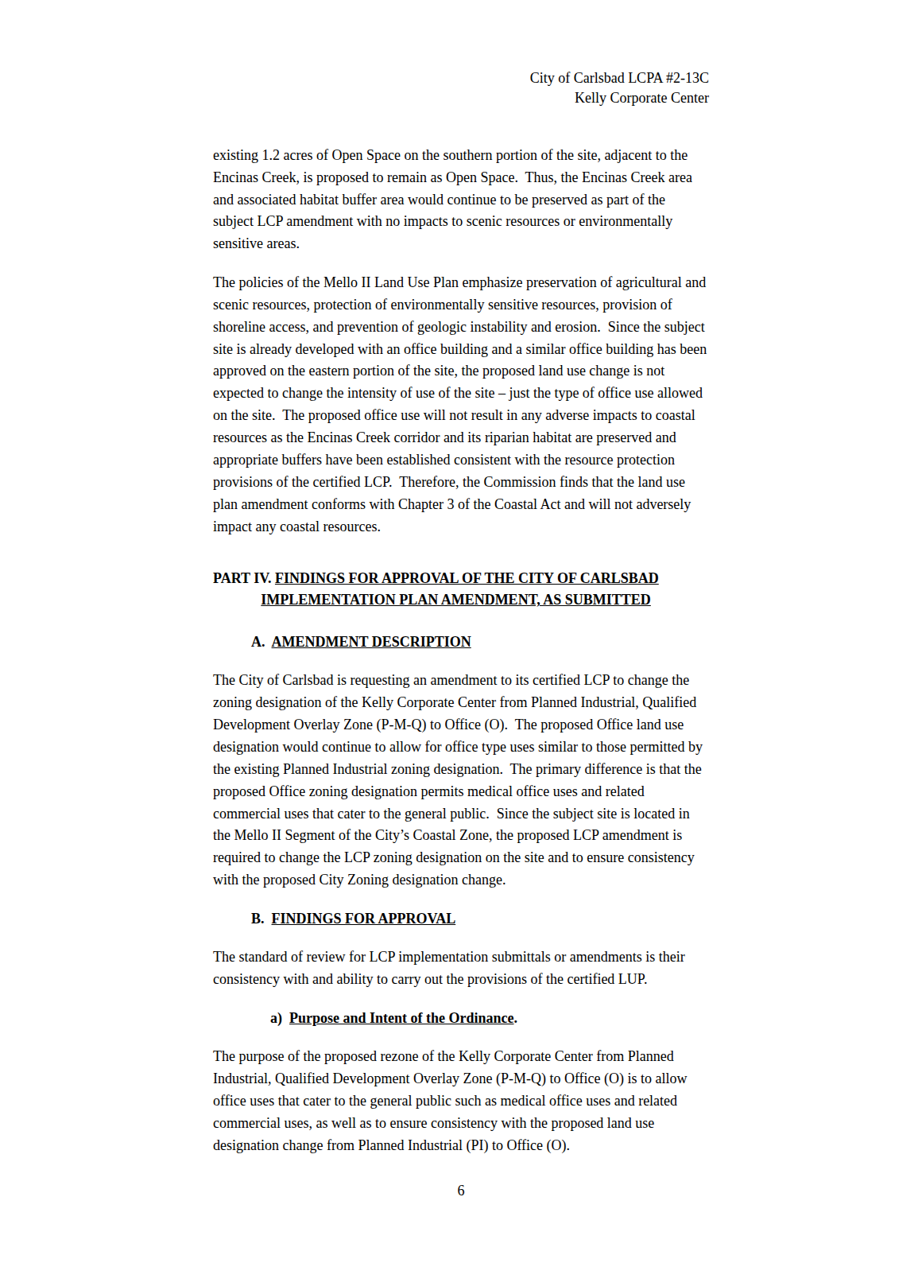City of Carlsbad LCPA #2-13C
Kelly Corporate Center
existing 1.2 acres of Open Space on the southern portion of the site, adjacent to the Encinas Creek, is proposed to remain as Open Space. Thus, the Encinas Creek area and associated habitat buffer area would continue to be preserved as part of the subject LCP amendment with no impacts to scenic resources or environmentally sensitive areas.
The policies of the Mello II Land Use Plan emphasize preservation of agricultural and scenic resources, protection of environmentally sensitive resources, provision of shoreline access, and prevention of geologic instability and erosion. Since the subject site is already developed with an office building and a similar office building has been approved on the eastern portion of the site, the proposed land use change is not expected to change the intensity of use of the site – just the type of office use allowed on the site. The proposed office use will not result in any adverse impacts to coastal resources as the Encinas Creek corridor and its riparian habitat are preserved and appropriate buffers have been established consistent with the resource protection provisions of the certified LCP. Therefore, the Commission finds that the land use plan amendment conforms with Chapter 3 of the Coastal Act and will not adversely impact any coastal resources.
PART IV. FINDINGS FOR APPROVAL OF THE CITY OF CARLSBAD IMPLEMENTATION PLAN AMENDMENT, AS SUBMITTED
A. AMENDMENT DESCRIPTION
The City of Carlsbad is requesting an amendment to its certified LCP to change the zoning designation of the Kelly Corporate Center from Planned Industrial, Qualified Development Overlay Zone (P-M-Q) to Office (O). The proposed Office land use designation would continue to allow for office type uses similar to those permitted by the existing Planned Industrial zoning designation. The primary difference is that the proposed Office zoning designation permits medical office uses and related commercial uses that cater to the general public. Since the subject site is located in the Mello II Segment of the City’s Coastal Zone, the proposed LCP amendment is required to change the LCP zoning designation on the site and to ensure consistency with the proposed City Zoning designation change.
B. FINDINGS FOR APPROVAL
The standard of review for LCP implementation submittals or amendments is their consistency with and ability to carry out the provisions of the certified LUP.
a) Purpose and Intent of the Ordinance.
The purpose of the proposed rezone of the Kelly Corporate Center from Planned Industrial, Qualified Development Overlay Zone (P-M-Q) to Office (O) is to allow office uses that cater to the general public such as medical office uses and related commercial uses, as well as to ensure consistency with the proposed land use designation change from Planned Industrial (PI) to Office (O).
6